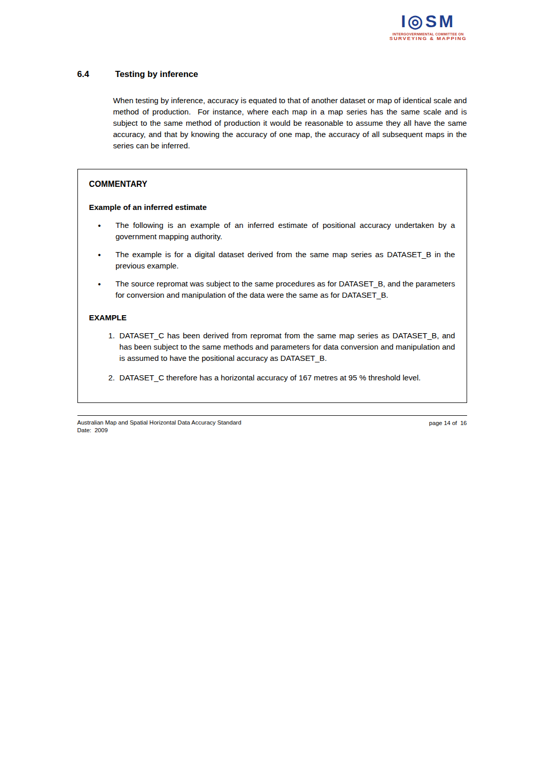I◎SM
Intergovernmental Committee on
Surveying & Mapping
6.4 Testing by inference
When testing by inference, accuracy is equated to that of another dataset or map of identical scale and method of production. For instance, where each map in a map series has the same scale and is subject to the same method of production it would be reasonable to assume they all have the same accuracy, and that by knowing the accuracy of one map, the accuracy of all subsequent maps in the series can be inferred.
COMMENTARY
Example of an inferred estimate
The following is an example of an inferred estimate of positional accuracy undertaken by a government mapping authority.
The example is for a digital dataset derived from the same map series as DATASET_B in the previous example.
The source repromat was subject to the same procedures as for DATASET_B, and the parameters for conversion and manipulation of the data were the same as for DATASET_B.
EXAMPLE
DATASET_C has been derived from repromat from the same map series as DATASET_B, and has been subject to the same methods and parameters for data conversion and manipulation and is assumed to have the positional accuracy as DATASET_B.
DATASET_C therefore has a horizontal accuracy of 167 metres at 95 % threshold level.
Australian Map and Spatial Horizontal Data Accuracy Standard
Date: 2009
page 14 of 16